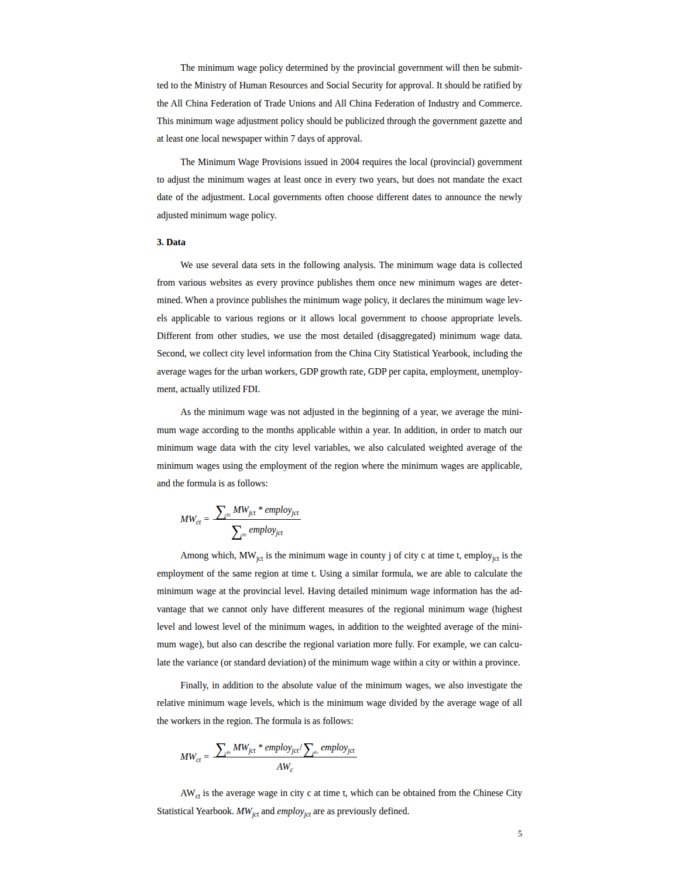The minimum wage policy determined by the provincial government will then be submitted to the Ministry of Human Resources and Social Security for approval. It should be ratified by the All China Federation of Trade Unions and All China Federation of Industry and Commerce. This minimum wage adjustment policy should be publicized through the government gazette and at least one local newspaper within 7 days of approval.
The Minimum Wage Provisions issued in 2004 requires the local (provincial) government to adjust the minimum wages at least once in every two years, but does not mandate the exact date of the adjustment. Local governments often choose different dates to announce the newly adjusted minimum wage policy.
3. Data
We use several data sets in the following analysis. The minimum wage data is collected from various websites as every province publishes them once new minimum wages are determined. When a province publishes the minimum wage policy, it declares the minimum wage levels applicable to various regions or it allows local government to choose appropriate levels. Different from other studies, we use the most detailed (disaggregated) minimum wage data. Second, we collect city level information from the China City Statistical Yearbook, including the average wages for the urban workers, GDP growth rate, GDP per capita, employment, unemployment, actually utilized FDI.
As the minimum wage was not adjusted in the beginning of a year, we average the minimum wage according to the months applicable within a year. In addition, in order to match our minimum wage data with the city level variables, we also calculated weighted average of the minimum wages using the employment of the region where the minimum wages are applicable, and the formula is as follows:
MWct = ∑j∈c MWjct * employjct ∑j∈cemployjct
Among which, MWjct is the minimum wage in county j of city c at time t, employjct is the employment of the same region at time t. Using a similar formula, we are able to calculate the minimum wage at the provincial level. Having detailed minimum wage information has the advantage that we cannot only have different measures of the regional minimum wage (highest level and lowest level of the minimum wages, in addition to the weighted average of the minimum wage), but also can describe the regional variation more fully. For example, we can calculate the variance (or standard deviation) of the minimum wage within a city or within a province.
Finally, in addition to the absolute value of the minimum wages, we also investigate the relative minimum wage levels, which is the minimum wage divided by the average wage of all the workers in the region. The formula is as follows:
MWct = ∑j∈c MWjct * employjct/∑j∈cemployjct AWc
AWct is the average wage in city c at time t, which can be obtained from the Chinese City Statistical Yearbook. MWjct and employjct are as previously defined.
5